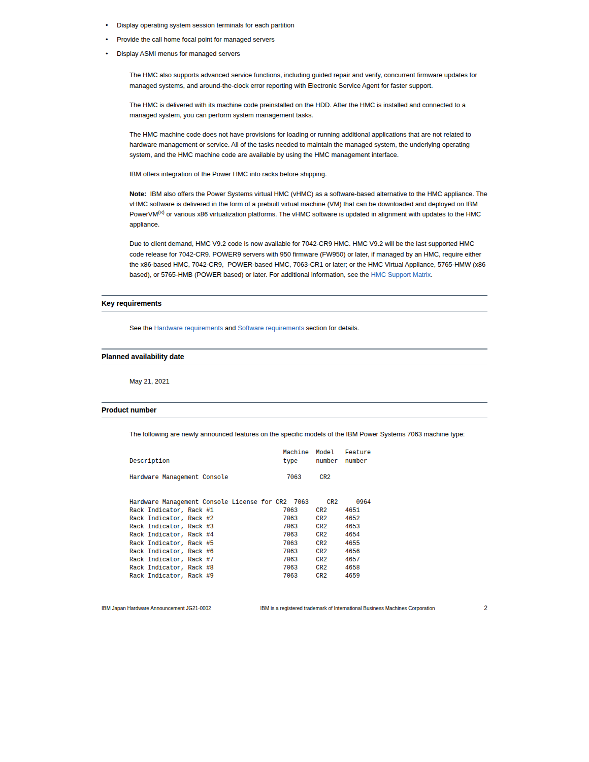Display operating system session terminals for each partition
Provide the call home focal point for managed servers
Display ASMI menus for managed servers
The HMC also supports advanced service functions, including guided repair and verify, concurrent firmware updates for managed systems, and around-the-clock error reporting with Electronic Service Agent for faster support.
The HMC is delivered with its machine code preinstalled on the HDD. After the HMC is installed and connected to a managed system, you can perform system management tasks.
The HMC machine code does not have provisions for loading or running additional applications that are not related to hardware management or service. All of the tasks needed to maintain the managed system, the underlying operating system, and the HMC machine code are available by using the HMC management interface.
IBM offers integration of the Power HMC into racks before shipping.
Note: IBM also offers the Power Systems virtual HMC (vHMC) as a software-based alternative to the HMC appliance. The vHMC software is delivered in the form of a prebuilt virtual machine (VM) that can be downloaded and deployed on IBM PowerVM(R) or various x86 virtualization platforms. The vHMC software is updated in alignment with updates to the HMC appliance.
Due to client demand, HMC V9.2 code is now available for 7042-CR9 HMC. HMC V9.2 will be the last supported HMC code release for 7042-CR9. POWER9 servers with 950 firmware (FW950) or later, if managed by an HMC, require either the x86-based HMC, 7042-CR9, POWER-based HMC, 7063-CR1 or later; or the HMC Virtual Appliance, 5765-HMW (x86 based), or 5765-HMB (POWER based) or later. For additional information, see the HMC Support Matrix.
Key requirements
See the Hardware requirements and Software requirements section for details.
Planned availability date
May 21, 2021
Product number
The following are newly announced features on the specific models of the IBM Power Systems 7063 machine type:
                                          Machine  Model   Feature
Description                               type     number  number

Hardware Management Console                7063     CR2


Hardware Management Console License for CR2  7063     CR2     0964
Rack Indicator, Rack #1                   7063     CR2     4651
Rack Indicator, Rack #2                   7063     CR2     4652
Rack Indicator, Rack #3                   7063     CR2     4653
Rack Indicator, Rack #4                   7063     CR2     4654
Rack Indicator, Rack #5                   7063     CR2     4655
Rack Indicator, Rack #6                   7063     CR2     4656
Rack Indicator, Rack #7                   7063     CR2     4657
Rack Indicator, Rack #8                   7063     CR2     4658
Rack Indicator, Rack #9                   7063     CR2     4659
IBM Japan Hardware Announcement JG21-0002 IBM is a registered trademark of International Business Machines Corporation 2